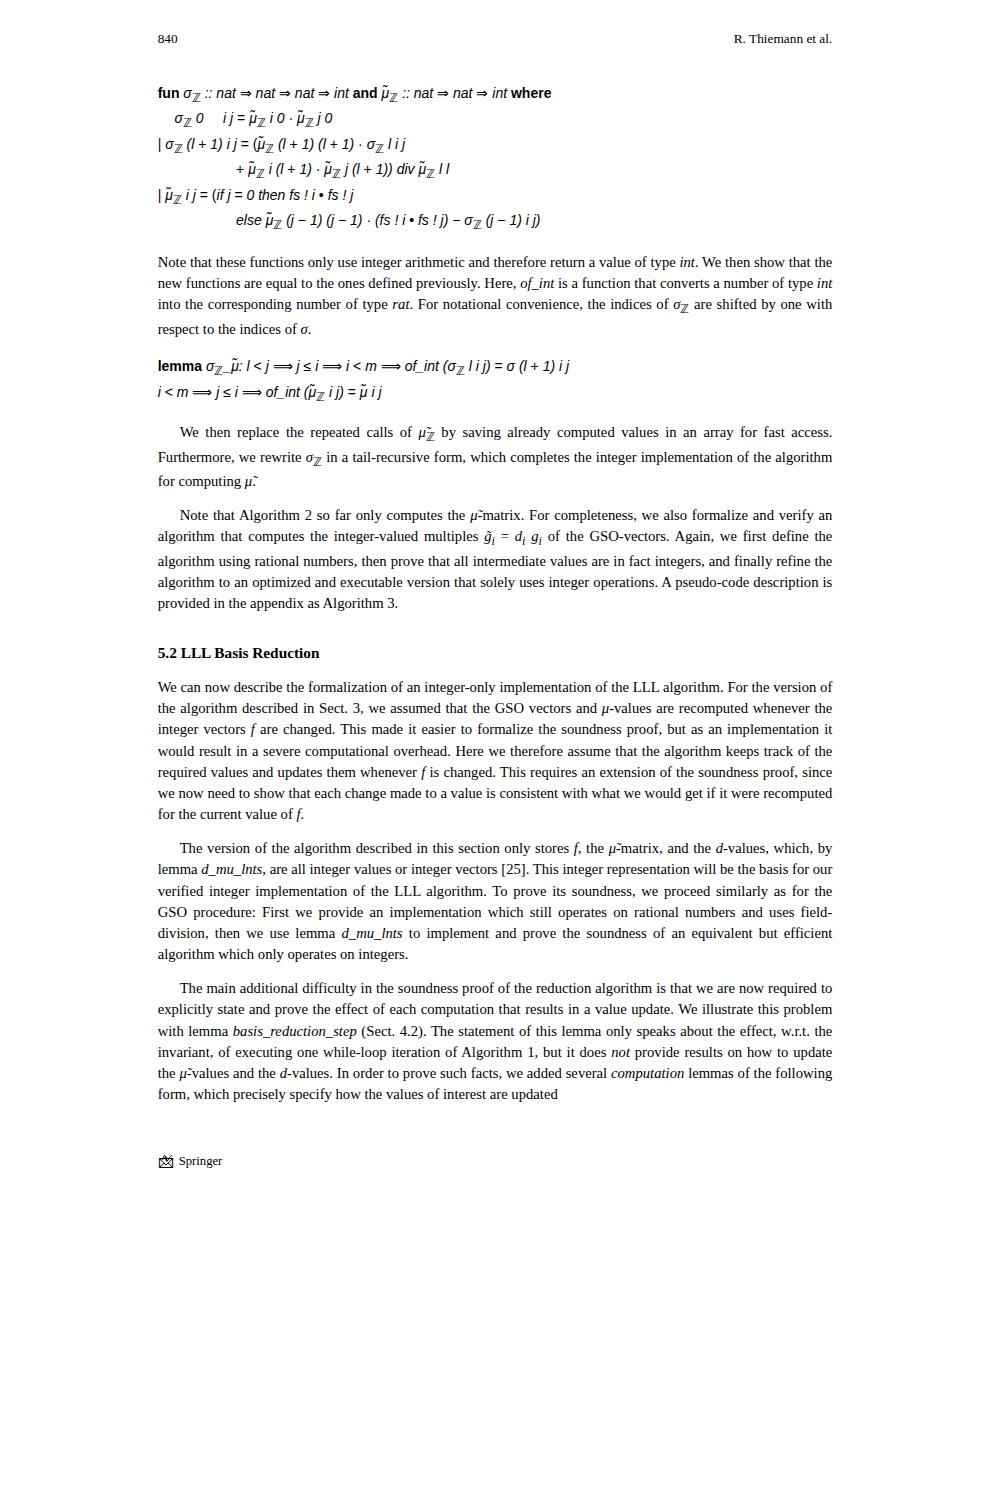840 R. Thiemann et al.
fun σℤ :: nat ⇒ nat ⇒ nat ⇒ int and μ̃ℤ :: nat ⇒ nat ⇒ int where σℤ 0 i j = μ̃ℤ i 0 · μ̃ℤ j 0 | σℤ (l + 1) i j = (μ̃ℤ (l + 1) (l + 1) · σℤ l i j + μ̃ℤ i (l + 1) · μ̃ℤ j (l + 1)) div μ̃ℤ l l | μ̃ℤ i j = (if j = 0 then fs ! i • fs ! j else μ̃ℤ (j − 1) (j − 1) · (fs ! i • fs ! j) − σℤ (j − 1) i j)
Note that these functions only use integer arithmetic and therefore return a value of type int. We then show that the new functions are equal to the ones defined previously. Here, of_int is a function that converts a number of type int into the corresponding number of type rat. For notational convenience, the indices of σℤ are shifted by one with respect to the indices of σ.
lemma σℤ_μ̃: l < j ⟹ j ≤ i ⟹ i < m ⟹ of_int (σℤ l i j) = σ (l + 1) i j i < m ⟹ j ≤ i ⟹ of_int (μ̃ℤ i j) = μ̃ i j
We then replace the repeated calls of μ̃ℤ by saving already computed values in an array for fast access. Furthermore, we rewrite σℤ in a tail-recursive form, which completes the integer implementation of the algorithm for computing μ̃.
Note that Algorithm 2 so far only computes the μ̃-matrix. For completeness, we also formalize and verify an algorithm that computes the integer-valued multiples g̃i = di gi of the GSO-vectors. Again, we first define the algorithm using rational numbers, then prove that all intermediate values are in fact integers, and finally refine the algorithm to an optimized and executable version that solely uses integer operations. A pseudo-code description is provided in the appendix as Algorithm 3.
5.2 LLL Basis Reduction
We can now describe the formalization of an integer-only implementation of the LLL algorithm. For the version of the algorithm described in Sect. 3, we assumed that the GSO vectors and μ-values are recomputed whenever the integer vectors f are changed. This made it easier to formalize the soundness proof, but as an implementation it would result in a severe computational overhead. Here we therefore assume that the algorithm keeps track of the required values and updates them whenever f is changed. This requires an extension of the soundness proof, since we now need to show that each change made to a value is consistent with what we would get if it were recomputed for the current value of f.
The version of the algorithm described in this section only stores f, the μ̃-matrix, and the d-values, which, by lemma d_mu_lnts, are all integer values or integer vectors [25]. This integer representation will be the basis for our verified integer implementation of the LLL algorithm. To prove its soundness, we proceed similarly as for the GSO procedure: First we provide an implementation which still operates on rational numbers and uses field-division, then we use lemma d_mu_lnts to implement and prove the soundness of an equivalent but efficient algorithm which only operates on integers.
The main additional difficulty in the soundness proof of the reduction algorithm is that we are now required to explicitly state and prove the effect of each computation that results in a value update. We illustrate this problem with lemma basis_reduction_step (Sect. 4.2). The statement of this lemma only speaks about the effect, w.r.t. the invariant, of executing one while-loop iteration of Algorithm 1, but it does not provide results on how to update the μ̃-values and the d-values. In order to prove such facts, we added several computation lemmas of the following form, which precisely specify how the values of interest are updated
🖄 Springer